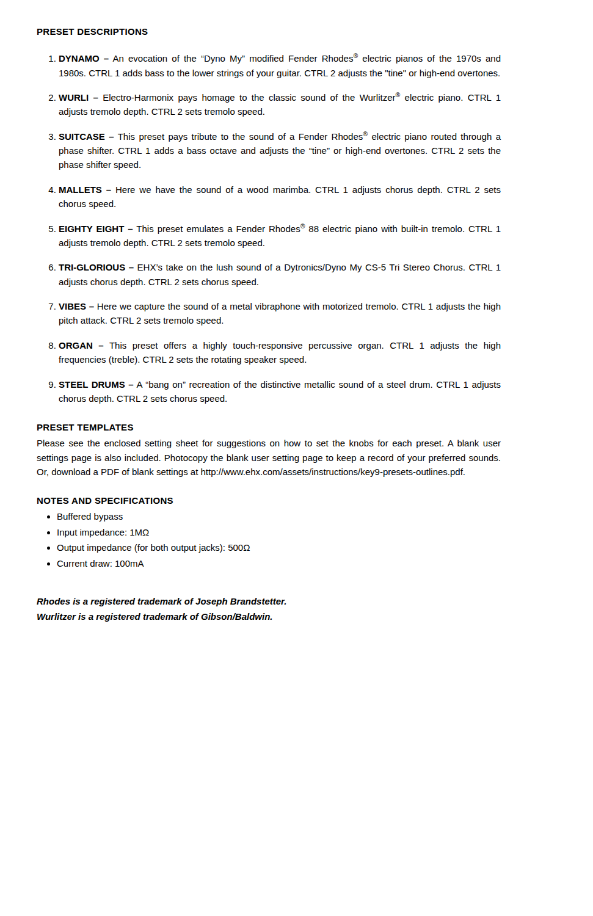PRESET DESCRIPTIONS
DYNAMO – An evocation of the “Dyno My” modified Fender Rhodes® electric pianos of the 1970s and 1980s. CTRL 1 adds bass to the lower strings of your guitar. CTRL 2 adjusts the "tine" or high-end overtones.
WURLI – Electro-Harmonix pays homage to the classic sound of the Wurlitzer® electric piano. CTRL 1 adjusts tremolo depth. CTRL 2 sets tremolo speed.
SUITCASE – This preset pays tribute to the sound of a Fender Rhodes® electric piano routed through a phase shifter. CTRL 1 adds a bass octave and adjusts the “tine” or high-end overtones. CTRL 2 sets the phase shifter speed.
MALLETS – Here we have the sound of a wood marimba. CTRL 1 adjusts chorus depth. CTRL 2 sets chorus speed.
EIGHTY EIGHT – This preset emulates a Fender Rhodes® 88 electric piano with built-in tremolo. CTRL 1 adjusts tremolo depth. CTRL 2 sets tremolo speed.
TRI-GLORIOUS – EHX’s take on the lush sound of a Dytronics/Dyno My CS-5 Tri Stereo Chorus. CTRL 1 adjusts chorus depth. CTRL 2 sets chorus speed.
VIBES – Here we capture the sound of a metal vibraphone with motorized tremolo. CTRL 1 adjusts the high pitch attack. CTRL 2 sets tremolo speed.
ORGAN – This preset offers a highly touch-responsive percussive organ. CTRL 1 adjusts the high frequencies (treble). CTRL 2 sets the rotating speaker speed.
STEEL DRUMS – A “bang on” recreation of the distinctive metallic sound of a steel drum. CTRL 1 adjusts chorus depth. CTRL 2 sets chorus speed.
PRESET TEMPLATES
Please see the enclosed setting sheet for suggestions on how to set the knobs for each preset. A blank user settings page is also included. Photocopy the blank user setting page to keep a record of your preferred sounds. Or, download a PDF of blank settings at http://www.ehx.com/assets/instructions/key9-presets-outlines.pdf.
NOTES AND SPECIFICATIONS
Buffered bypass
Input impedance: 1MΩ
Output impedance (for both output jacks): 500Ω
Current draw: 100mA
Rhodes is a registered trademark of Joseph Brandstetter.
Wurlitzer is a registered trademark of Gibson/Baldwin.